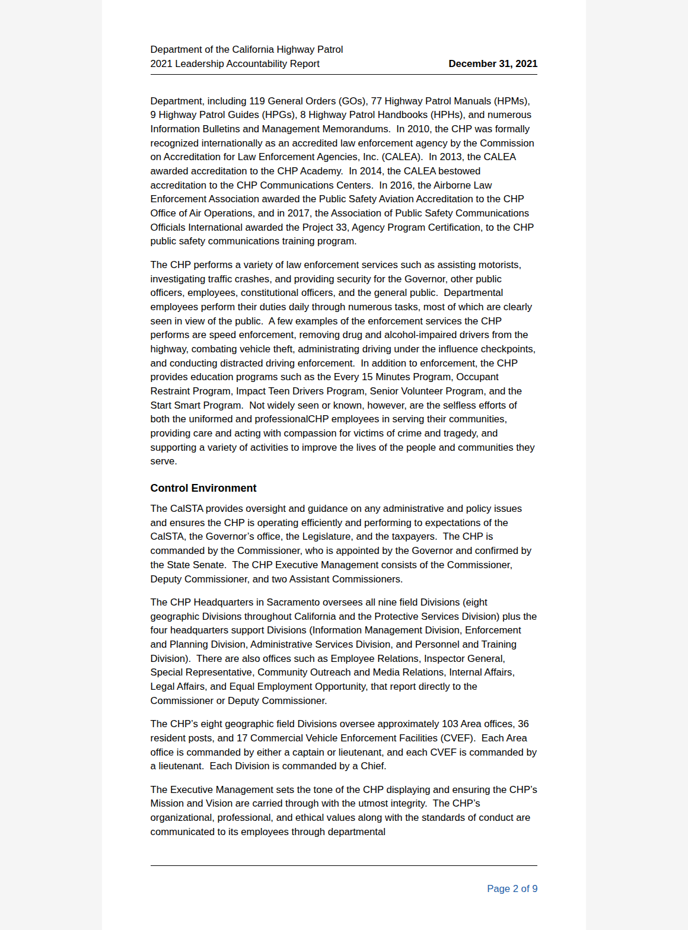Department of the California Highway Patrol
2021 Leadership Accountability Report
December 31, 2021
Department, including 119 General Orders (GOs), 77 Highway Patrol Manuals (HPMs), 9 Highway Patrol Guides (HPGs), 8 Highway Patrol Handbooks (HPHs), and numerous Information Bulletins and Management Memorandums. In 2010, the CHP was formally recognized internationally as an accredited law enforcement agency by the Commission on Accreditation for Law Enforcement Agencies, Inc. (CALEA). In 2013, the CALEA awarded accreditation to the CHP Academy. In 2014, the CALEA bestowed accreditation to the CHP Communications Centers. In 2016, the Airborne Law Enforcement Association awarded the Public Safety Aviation Accreditation to the CHP Office of Air Operations, and in 2017, the Association of Public Safety Communications Officials International awarded the Project 33, Agency Program Certification, to the CHP public safety communications training program.
The CHP performs a variety of law enforcement services such as assisting motorists, investigating traffic crashes, and providing security for the Governor, other public officers, employees, constitutional officers, and the general public. Departmental employees perform their duties daily through numerous tasks, most of which are clearly seen in view of the public. A few examples of the enforcement services the CHP performs are speed enforcement, removing drug and alcohol-impaired drivers from the highway, combating vehicle theft, administrating driving under the influence checkpoints, and conducting distracted driving enforcement. In addition to enforcement, the CHP provides education programs such as the Every 15 Minutes Program, Occupant Restraint Program, Impact Teen Drivers Program, Senior Volunteer Program, and the Start Smart Program. Not widely seen or known, however, are the selfless efforts of both the uniformed and professionalCHP employees in serving their communities, providing care and acting with compassion for victims of crime and tragedy, and supporting a variety of activities to improve the lives of the people and communities they serve.
Control Environment
The CalSTA provides oversight and guidance on any administrative and policy issues and ensures the CHP is operating efficiently and performing to expectations of the CalSTA, the Governor’s office, the Legislature, and the taxpayers. The CHP is commanded by the Commissioner, who is appointed by the Governor and confirmed by the State Senate. The CHP Executive Management consists of the Commissioner, Deputy Commissioner, and two Assistant Commissioners.
The CHP Headquarters in Sacramento oversees all nine field Divisions (eight geographic Divisions throughout California and the Protective Services Division) plus the four headquarters support Divisions (Information Management Division, Enforcement and Planning Division, Administrative Services Division, and Personnel and Training Division). There are also offices such as Employee Relations, Inspector General, Special Representative, Community Outreach and Media Relations, Internal Affairs, Legal Affairs, and Equal Employment Opportunity, that report directly to the Commissioner or Deputy Commissioner.
The CHP’s eight geographic field Divisions oversee approximately 103 Area offices, 36 resident posts, and 17 Commercial Vehicle Enforcement Facilities (CVEF). Each Area office is commanded by either a captain or lieutenant, and each CVEF is commanded by a lieutenant. Each Division is commanded by a Chief.
The Executive Management sets the tone of the CHP displaying and ensuring the CHP’s Mission and Vision are carried through with the utmost integrity. The CHP’s organizational, professional, and ethical values along with the standards of conduct are communicated to its employees through departmental
Page 2 of 9